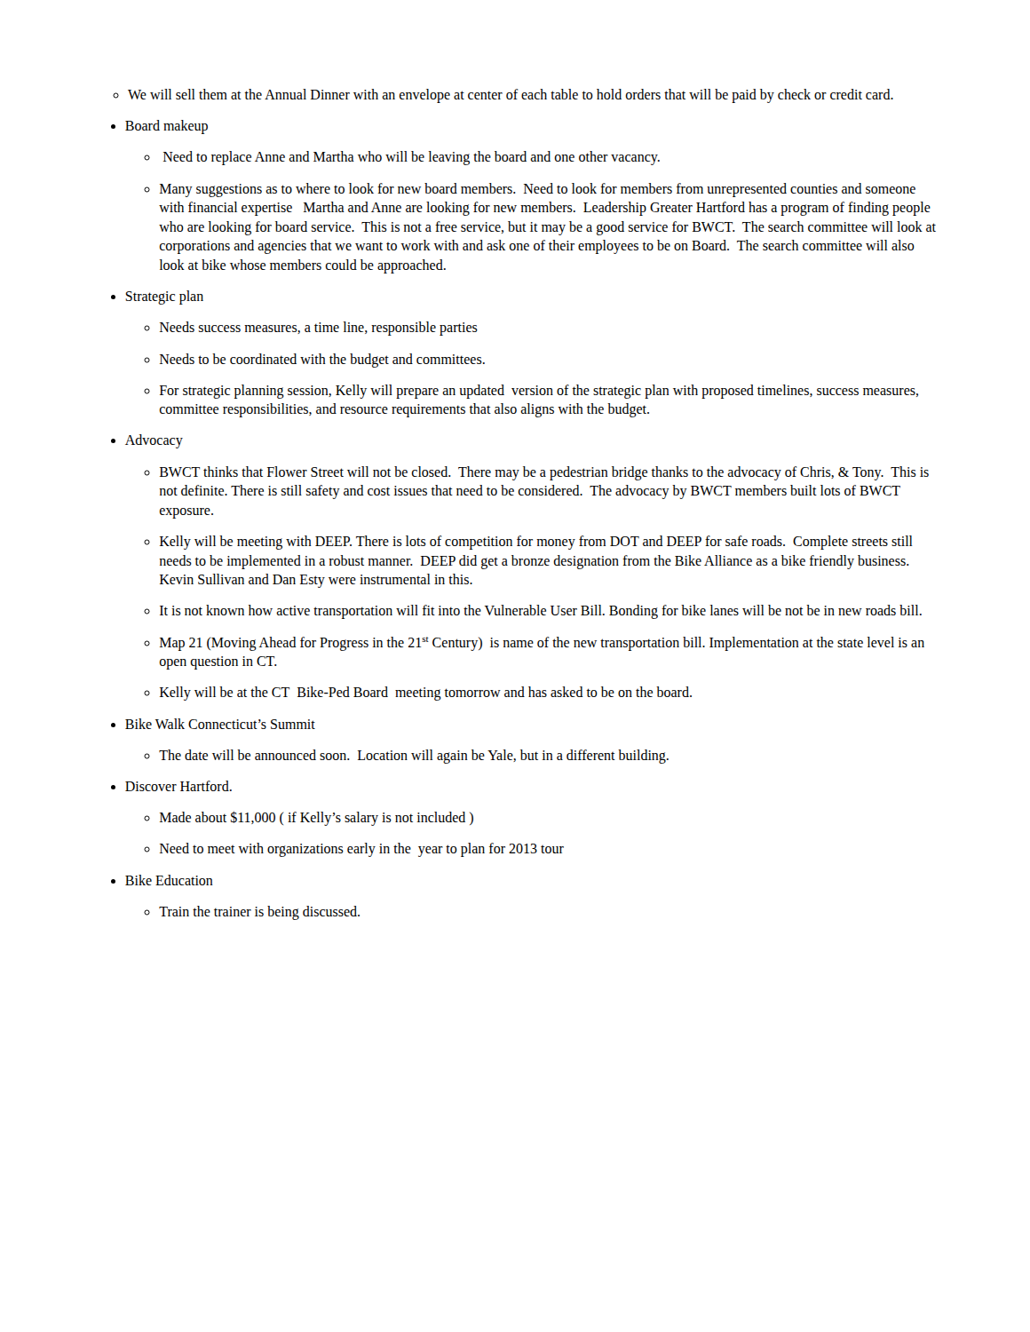We will sell them at the Annual Dinner with an envelope at center of each table to hold orders that will be paid by check or credit card.
Board makeup
Need to replace Anne and Martha who will be leaving the board and one other vacancy.
Many suggestions as to where to look for new board members. Need to look for members from unrepresented counties and someone with financial expertise Martha and Anne are looking for new members. Leadership Greater Hartford has a program of finding people who are looking for board service. This is not a free service, but it may be a good service for BWCT. The search committee will look at corporations and agencies that we want to work with and ask one of their employees to be on Board. The search committee will also look at bike whose members could be approached.
Strategic plan
Needs success measures, a time line, responsible parties
Needs to be coordinated with the budget and committees.
For strategic planning session, Kelly will prepare an updated version of the strategic plan with proposed timelines, success measures, committee responsibilities, and resource requirements that also aligns with the budget.
Advocacy
BWCT thinks that Flower Street will not be closed. There may be a pedestrian bridge thanks to the advocacy of Chris, & Tony. This is not definite. There is still safety and cost issues that need to be considered. The advocacy by BWCT members built lots of BWCT exposure.
Kelly will be meeting with DEEP. There is lots of competition for money from DOT and DEEP for safe roads. Complete streets still needs to be implemented in a robust manner. DEEP did get a bronze designation from the Bike Alliance as a bike friendly business. Kevin Sullivan and Dan Esty were instrumental in this.
It is not known how active transportation will fit into the Vulnerable User Bill. Bonding for bike lanes will be not be in new roads bill.
Map 21 (Moving Ahead for Progress in the 21st Century) is name of the new transportation bill. Implementation at the state level is an open question in CT.
Kelly will be at the CT Bike-Ped Board meeting tomorrow and has asked to be on the board.
Bike Walk Connecticut’s Summit
The date will be announced soon. Location will again be Yale, but in a different building.
Discover Hartford.
Made about $11,000 ( if Kelly’s salary is not included )
Need to meet with organizations early in the year to plan for 2013 tour
Bike Education
Train the trainer is being discussed.